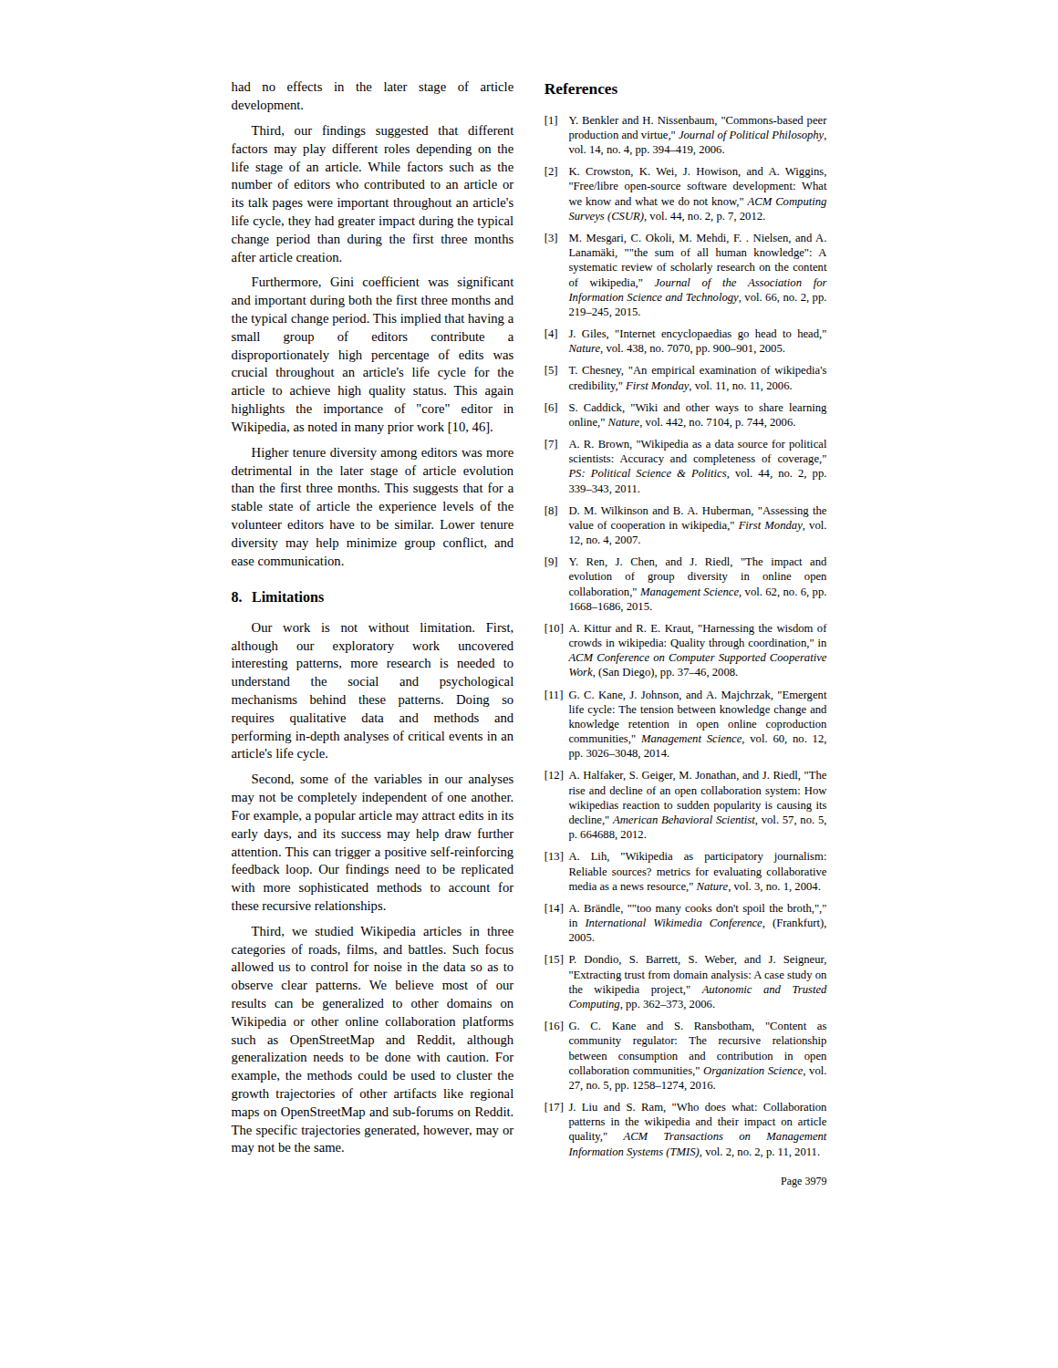had no effects in the later stage of article development.
Third, our findings suggested that different factors may play different roles depending on the life stage of an article. While factors such as the number of editors who contributed to an article or its talk pages were important throughout an article's life cycle, they had greater impact during the typical change period than during the first three months after article creation.
Furthermore, Gini coefficient was significant and important during both the first three months and the typical change period. This implied that having a small group of editors contribute a disproportionately high percentage of edits was crucial throughout an article's life cycle for the article to achieve high quality status. This again highlights the importance of "core" editor in Wikipedia, as noted in many prior work [10, 46].
Higher tenure diversity among editors was more detrimental in the later stage of article evolution than the first three months. This suggests that for a stable state of article the experience levels of the volunteer editors have to be similar. Lower tenure diversity may help minimize group conflict, and ease communication.
8. Limitations
Our work is not without limitation. First, although our exploratory work uncovered interesting patterns, more research is needed to understand the social and psychological mechanisms behind these patterns. Doing so requires qualitative data and methods and performing in-depth analyses of critical events in an article's life cycle.
Second, some of the variables in our analyses may not be completely independent of one another. For example, a popular article may attract edits in its early days, and its success may help draw further attention. This can trigger a positive self-reinforcing feedback loop. Our findings need to be replicated with more sophisticated methods to account for these recursive relationships.
Third, we studied Wikipedia articles in three categories of roads, films, and battles. Such focus allowed us to control for noise in the data so as to observe clear patterns. We believe most of our results can be generalized to other domains on Wikipedia or other online collaboration platforms such as OpenStreetMap and Reddit, although generalization needs to be done with caution. For example, the methods could be used to cluster the growth trajectories of other artifacts like regional maps on OpenStreetMap and sub-forums on Reddit. The specific trajectories generated, however, may or may not be the same.
References
[1] Y. Benkler and H. Nissenbaum, "Commons-based peer production and virtue," Journal of Political Philosophy, vol. 14, no. 4, pp. 394–419, 2006.
[2] K. Crowston, K. Wei, J. Howison, and A. Wiggins, "Free/libre open-source software development: What we know and what we do not know," ACM Computing Surveys (CSUR), vol. 44, no. 2, p. 7, 2012.
[3] M. Mesgari, C. Okoli, M. Mehdi, F. . Nielsen, and A. Lanamäki, ""the sum of all human knowledge": A systematic review of scholarly research on the content of wikipedia," Journal of the Association for Information Science and Technology, vol. 66, no. 2, pp. 219–245, 2015.
[4] J. Giles, "Internet encyclopaedias go head to head," Nature, vol. 438, no. 7070, pp. 900–901, 2005.
[5] T. Chesney, "An empirical examination of wikipedia's credibility," First Monday, vol. 11, no. 11, 2006.
[6] S. Caddick, "Wiki and other ways to share learning online," Nature, vol. 442, no. 7104, p. 744, 2006.
[7] A. R. Brown, "Wikipedia as a data source for political scientists: Accuracy and completeness of coverage," PS: Political Science & Politics, vol. 44, no. 2, pp. 339–343, 2011.
[8] D. M. Wilkinson and B. A. Huberman, "Assessing the value of cooperation in wikipedia," First Monday, vol. 12, no. 4, 2007.
[9] Y. Ren, J. Chen, and J. Riedl, "The impact and evolution of group diversity in online open collaboration," Management Science, vol. 62, no. 6, pp. 1668–1686, 2015.
[10] A. Kittur and R. E. Kraut, "Harnessing the wisdom of crowds in wikipedia: Quality through coordination," in ACM Conference on Computer Supported Cooperative Work, (San Diego), pp. 37–46, 2008.
[11] G. C. Kane, J. Johnson, and A. Majchrzak, "Emergent life cycle: The tension between knowledge change and knowledge retention in open online coproduction communities," Management Science, vol. 60, no. 12, pp. 3026–3048, 2014.
[12] A. Halfaker, S. Geiger, M. Jonathan, and J. Riedl, "The rise and decline of an open collaboration system: How wikipedias reaction to sudden popularity is causing its decline," American Behavioral Scientist, vol. 57, no. 5, p. 664688, 2012.
[13] A. Lih, "Wikipedia as participatory journalism: Reliable sources? metrics for evaluating collaborative media as a news resource," Nature, vol. 3, no. 1, 2004.
[14] A. Brändle, ""too many cooks don't spoil the broth,"," in International Wikimedia Conference, (Frankfurt), 2005.
[15] P. Dondio, S. Barrett, S. Weber, and J. Seigneur, "Extracting trust from domain analysis: A case study on the wikipedia project," Autonomic and Trusted Computing, pp. 362–373, 2006.
[16] G. C. Kane and S. Ransbotham, "Content as community regulator: The recursive relationship between consumption and contribution in open collaboration communities," Organization Science, vol. 27, no. 5, pp. 1258–1274, 2016.
[17] J. Liu and S. Ram, "Who does what: Collaboration patterns in the wikipedia and their impact on article quality," ACM Transactions on Management Information Systems (TMIS), vol. 2, no. 2, p. 11, 2011.
Page 3979